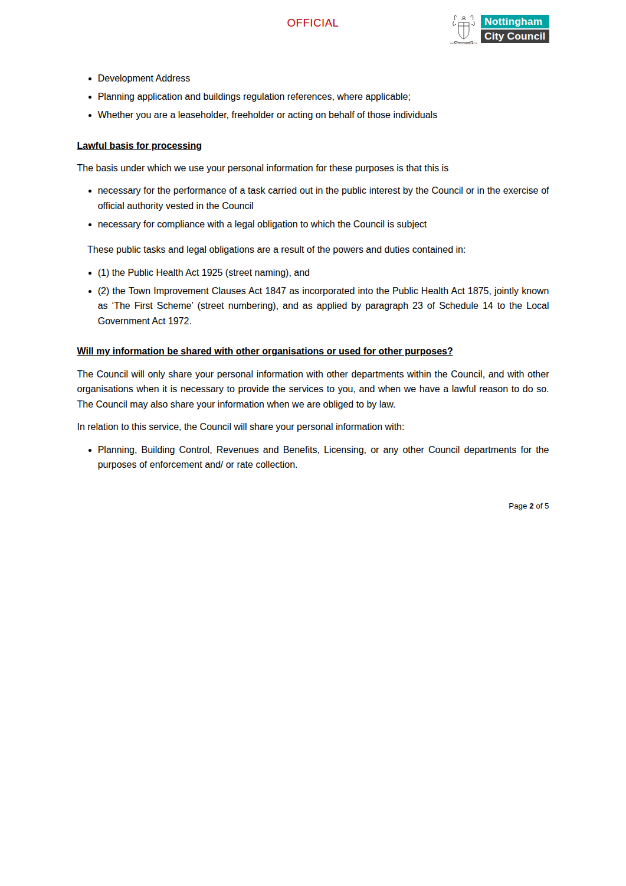OFFICIAL
VIVIT POST FUNERA VIRTUS
Nottingham City Council
Development Address
Planning application and buildings regulation references, where applicable;
Whether you are a leaseholder, freeholder or acting on behalf of those individuals
Lawful basis for processing
The basis under which we use your personal information for these purposes is that this is
necessary for the performance of a task carried out in the public interest by the Council or in the exercise of official authority vested in the Council
necessary for compliance with a legal obligation to which the Council is subject
These public tasks and legal obligations are a result of the powers and duties contained in:
(1) the Public Health Act 1925 (street naming), and
(2) the Town Improvement Clauses Act 1847 as incorporated into the Public Health Act 1875, jointly known as ‘The First Scheme’ (street numbering), and as applied by paragraph 23 of Schedule 14 to the Local Government Act 1972.
Will my information be shared with other organisations or used for other purposes?
The Council will only share your personal information with other departments within the Council, and with other organisations when it is necessary to provide the services to you, and when we have a lawful reason to do so. The Council may also share your information when we are obliged to by law.
In relation to this service, the Council will share your personal information with:
Planning, Building Control, Revenues and Benefits, Licensing, or any other Council departments for the purposes of enforcement and/ or rate collection.
Page 2 of 5